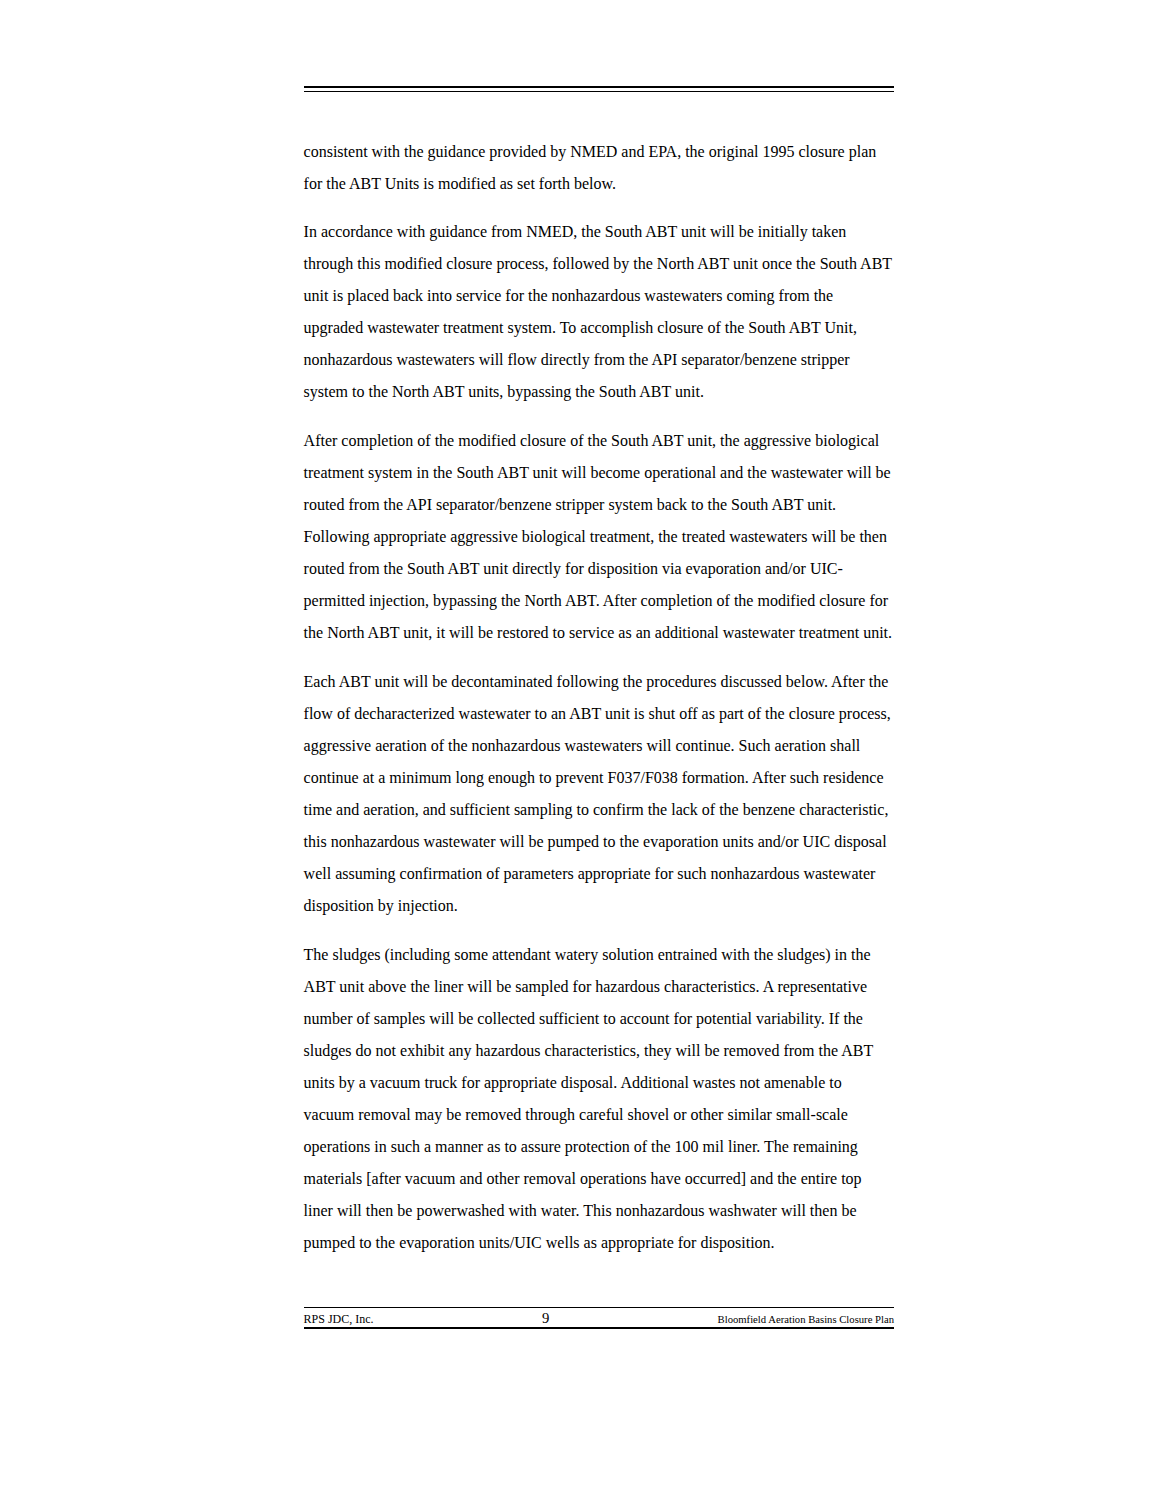consistent with the guidance provided by NMED and EPA, the original 1995 closure plan for the ABT Units is modified as set forth below.
In accordance with guidance from NMED, the South ABT unit will be initially taken through this modified closure process, followed by the North ABT unit once the South ABT unit is placed back into service for the nonhazardous wastewaters coming from the upgraded wastewater treatment system. To accomplish closure of the South ABT Unit, nonhazardous wastewaters will flow directly from the API separator/benzene stripper system to the North ABT units, bypassing the South ABT unit.
After completion of the modified closure of the South ABT unit, the aggressive biological treatment system in the South ABT unit will become operational and the wastewater will be routed from the API separator/benzene stripper system back to the South ABT unit. Following appropriate aggressive biological treatment, the treated wastewaters will be then routed from the South ABT unit directly for disposition via evaporation and/or UIC-permitted injection, bypassing the North ABT. After completion of the modified closure for the North ABT unit, it will be restored to service as an additional wastewater treatment unit.
Each ABT unit will be decontaminated following the procedures discussed below. After the flow of decharacterized wastewater to an ABT unit is shut off as part of the closure process, aggressive aeration of the nonhazardous wastewaters will continue. Such aeration shall continue at a minimum long enough to prevent F037/F038 formation. After such residence time and aeration, and sufficient sampling to confirm the lack of the benzene characteristic, this nonhazardous wastewater will be pumped to the evaporation units and/or UIC disposal well assuming confirmation of parameters appropriate for such nonhazardous wastewater disposition by injection.
The sludges (including some attendant watery solution entrained with the sludges) in the ABT unit above the liner will be sampled for hazardous characteristics. A representative number of samples will be collected sufficient to account for potential variability. If the sludges do not exhibit any hazardous characteristics, they will be removed from the ABT units by a vacuum truck for appropriate disposal. Additional wastes not amenable to vacuum removal may be removed through careful shovel or other similar small-scale operations in such a manner as to assure protection of the 100 mil liner. The remaining materials [after vacuum and other removal operations have occurred] and the entire top liner will then be powerwashed with water. This nonhazardous washwater will then be pumped to the evaporation units/UIC wells as appropriate for disposition.
RPS JDC, Inc.
9
Bloomfield Aeration Basins Closure Plan